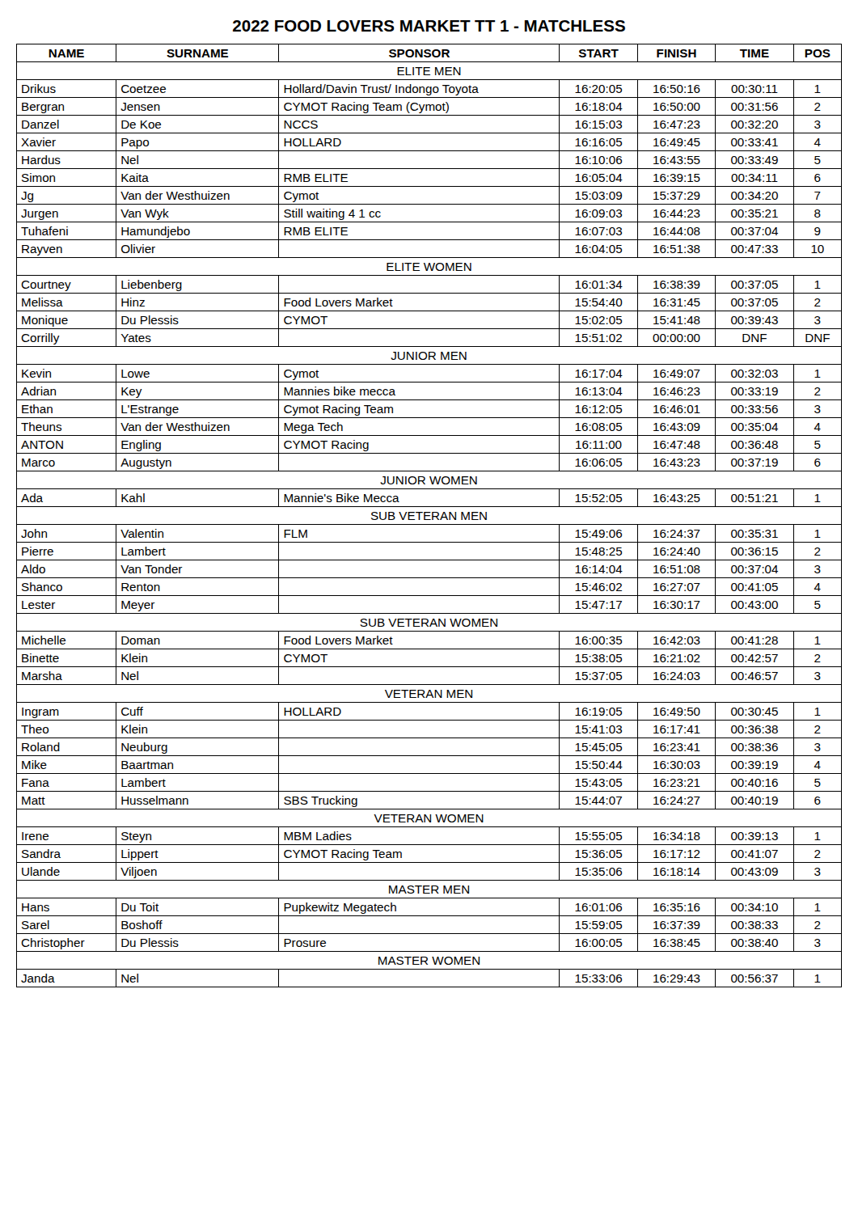2022 FOOD LOVERS MARKET TT 1 - MATCHLESS
| NAME | SURNAME | SPONSOR | START | FINISH | TIME | POS |
| --- | --- | --- | --- | --- | --- | --- |
| ELITE MEN |
| Drikus | Coetzee | Hollard/Davin Trust/ Indongo Toyota | 16:20:05 | 16:50:16 | 00:30:11 | 1 |
| Bergran | Jensen | CYMOT Racing Team (Cymot) | 16:18:04 | 16:50:00 | 00:31:56 | 2 |
| Danzel | De Koe | NCCS | 16:15:03 | 16:47:23 | 00:32:20 | 3 |
| Xavier | Papo | HOLLARD | 16:16:05 | 16:49:45 | 00:33:41 | 4 |
| Hardus | Nel | | 16:10:06 | 16:43:55 | 00:33:49 | 5 |
| Simon | Kaita | RMB ELITE | 16:05:04 | 16:39:15 | 00:34:11 | 6 |
| Jg | Van der Westhuizen | Cymot | 15:03:09 | 15:37:29 | 00:34:20 | 7 |
| Jurgen | Van Wyk | Still waiting 4 1 cc | 16:09:03 | 16:44:23 | 00:35:21 | 8 |
| Tuhafeni | Hamundjebo | RMB ELITE | 16:07:03 | 16:44:08 | 00:37:04 | 9 |
| Rayven | Olivier | | 16:04:05 | 16:51:38 | 00:47:33 | 10 |
| ELITE WOMEN |
| Courtney | Liebenberg | | 16:01:34 | 16:38:39 | 00:37:05 | 1 |
| Melissa | Hinz | Food Lovers Market | 15:54:40 | 16:31:45 | 00:37:05 | 2 |
| Monique | Du Plessis | CYMOT | 15:02:05 | 15:41:48 | 00:39:43 | 3 |
| Corrilly | Yates | | 15:51:02 | 00:00:00 | DNF | DNF |
| JUNIOR MEN |
| Kevin | Lowe | Cymot | 16:17:04 | 16:49:07 | 00:32:03 | 1 |
| Adrian | Key | Mannies bike mecca | 16:13:04 | 16:46:23 | 00:33:19 | 2 |
| Ethan | L'Estrange | Cymot Racing Team | 16:12:05 | 16:46:01 | 00:33:56 | 3 |
| Theuns | Van der Westhuizen | Mega Tech | 16:08:05 | 16:43:09 | 00:35:04 | 4 |
| ANTON | Engling | CYMOT Racing | 16:11:00 | 16:47:48 | 00:36:48 | 5 |
| Marco | Augustyn | | 16:06:05 | 16:43:23 | 00:37:19 | 6 |
| JUNIOR WOMEN |
| Ada | Kahl | Mannie's Bike Mecca | 15:52:05 | 16:43:25 | 00:51:21 | 1 |
| SUB VETERAN MEN |
| John | Valentin | FLM | 15:49:06 | 16:24:37 | 00:35:31 | 1 |
| Pierre | Lambert | | 15:48:25 | 16:24:40 | 00:36:15 | 2 |
| Aldo | Van Tonder | | 16:14:04 | 16:51:08 | 00:37:04 | 3 |
| Shanco | Renton | | 15:46:02 | 16:27:07 | 00:41:05 | 4 |
| Lester | Meyer | | 15:47:17 | 16:30:17 | 00:43:00 | 5 |
| SUB VETERAN WOMEN |
| Michelle | Doman | Food Lovers Market | 16:00:35 | 16:42:03 | 00:41:28 | 1 |
| Binette | Klein | CYMOT | 15:38:05 | 16:21:02 | 00:42:57 | 2 |
| Marsha | Nel | | 15:37:05 | 16:24:03 | 00:46:57 | 3 |
| VETERAN MEN |
| Ingram | Cuff | HOLLARD | 16:19:05 | 16:49:50 | 00:30:45 | 1 |
| Theo | Klein | | 15:41:03 | 16:17:41 | 00:36:38 | 2 |
| Roland | Neuburg | | 15:45:05 | 16:23:41 | 00:38:36 | 3 |
| Mike | Baartman | | 15:50:44 | 16:30:03 | 00:39:19 | 4 |
| Fana | Lambert | | 15:43:05 | 16:23:21 | 00:40:16 | 5 |
| Matt | Husselmann | SBS Trucking | 15:44:07 | 16:24:27 | 00:40:19 | 6 |
| VETERAN WOMEN |
| Irene | Steyn | MBM Ladies | 15:55:05 | 16:34:18 | 00:39:13 | 1 |
| Sandra | Lippert | CYMOT Racing Team | 15:36:05 | 16:17:12 | 00:41:07 | 2 |
| Ulande | Viljoen | | 15:35:06 | 16:18:14 | 00:43:09 | 3 |
| MASTER MEN |
| Hans | Du Toit | Pupkewitz Megatech | 16:01:06 | 16:35:16 | 00:34:10 | 1 |
| Sarel | Boshoff | | 15:59:05 | 16:37:39 | 00:38:33 | 2 |
| Christopher | Du Plessis | Prosure | 16:00:05 | 16:38:45 | 00:38:40 | 3 |
| MASTER WOMEN |
| Janda | Nel | | 15:33:06 | 16:29:43 | 00:56:37 | 1 |